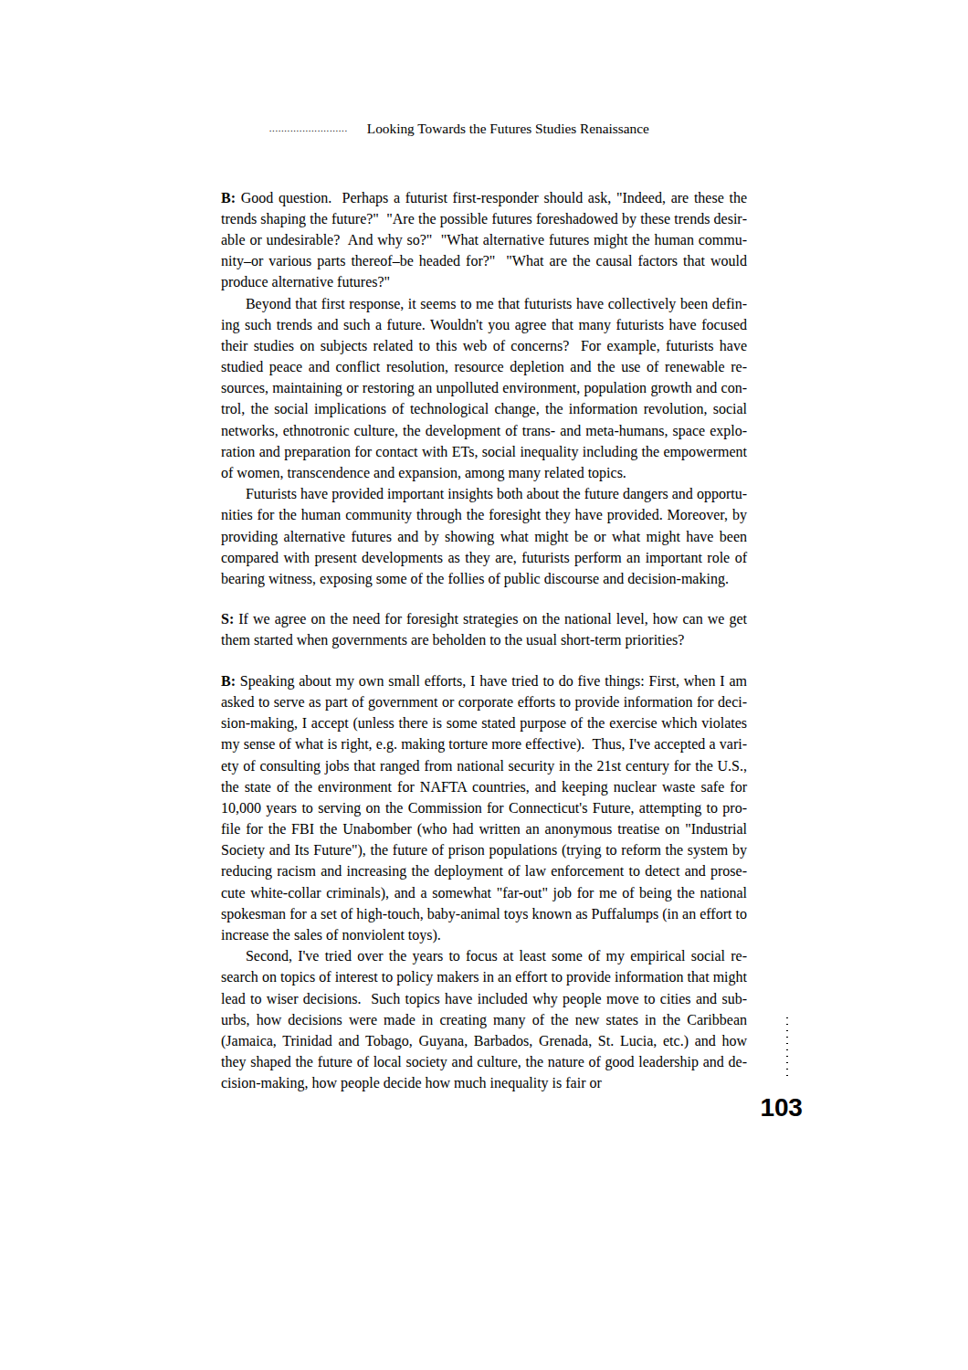.......................... Looking Towards the Futures Studies Renaissance
B: Good question. Perhaps a futurist first-responder should ask, "Indeed, are these the trends shaping the future?" "Are the possible futures foreshadowed by these trends desirable or undesirable? And why so?" "What alternative futures might the human community–or various parts thereof–be headed for?" "What are the causal factors that would produce alternative futures?"
Beyond that first response, it seems to me that futurists have collectively been defining such trends and such a future. Wouldn't you agree that many futurists have focused their studies on subjects related to this web of concerns? For example, futurists have studied peace and conflict resolution, resource depletion and the use of renewable resources, maintaining or restoring an unpolluted environment, population growth and control, the social implications of technological change, the information revolution, social networks, ethnotronic culture, the development of trans- and meta-humans, space exploration and preparation for contact with ETs, social inequality including the empowerment of women, transcendence and expansion, among many related topics.
Futurists have provided important insights both about the future dangers and opportunities for the human community through the foresight they have provided. Moreover, by providing alternative futures and by showing what might be or what might have been compared with present developments as they are, futurists perform an important role of bearing witness, exposing some of the follies of public discourse and decision-making.
S: If we agree on the need for foresight strategies on the national level, how can we get them started when governments are beholden to the usual short-term priorities?
B: Speaking about my own small efforts, I have tried to do five things: First, when I am asked to serve as part of government or corporate efforts to provide information for decision-making, I accept (unless there is some stated purpose of the exercise which violates my sense of what is right, e.g. making torture more effective). Thus, I've accepted a variety of consulting jobs that ranged from national security in the 21st century for the U.S., the state of the environment for NAFTA countries, and keeping nuclear waste safe for 10,000 years to serving on the Commission for Connecticut's Future, attempting to profile for the FBI the Unabomber (who had written an anonymous treatise on "Industrial Society and Its Future"), the future of prison populations (trying to reform the system by reducing racism and increasing the deployment of law enforcement to detect and prosecute white-collar criminals), and a somewhat "far-out" job for me of being the national spokesman for a set of high-touch, baby-animal toys known as Puffalumps (in an effort to increase the sales of nonviolent toys).
Second, I've tried over the years to focus at least some of my empirical social research on topics of interest to policy makers in an effort to provide information that might lead to wiser decisions. Such topics have included why people move to cities and suburbs, how decisions were made in creating many of the new states in the Caribbean (Jamaica, Trinidad and Tobago, Guyana, Barbados, Grenada, St. Lucia, etc.) and how they shaped the future of local society and culture, the nature of good leadership and decision-making, how people decide how much inequality is fair or
103